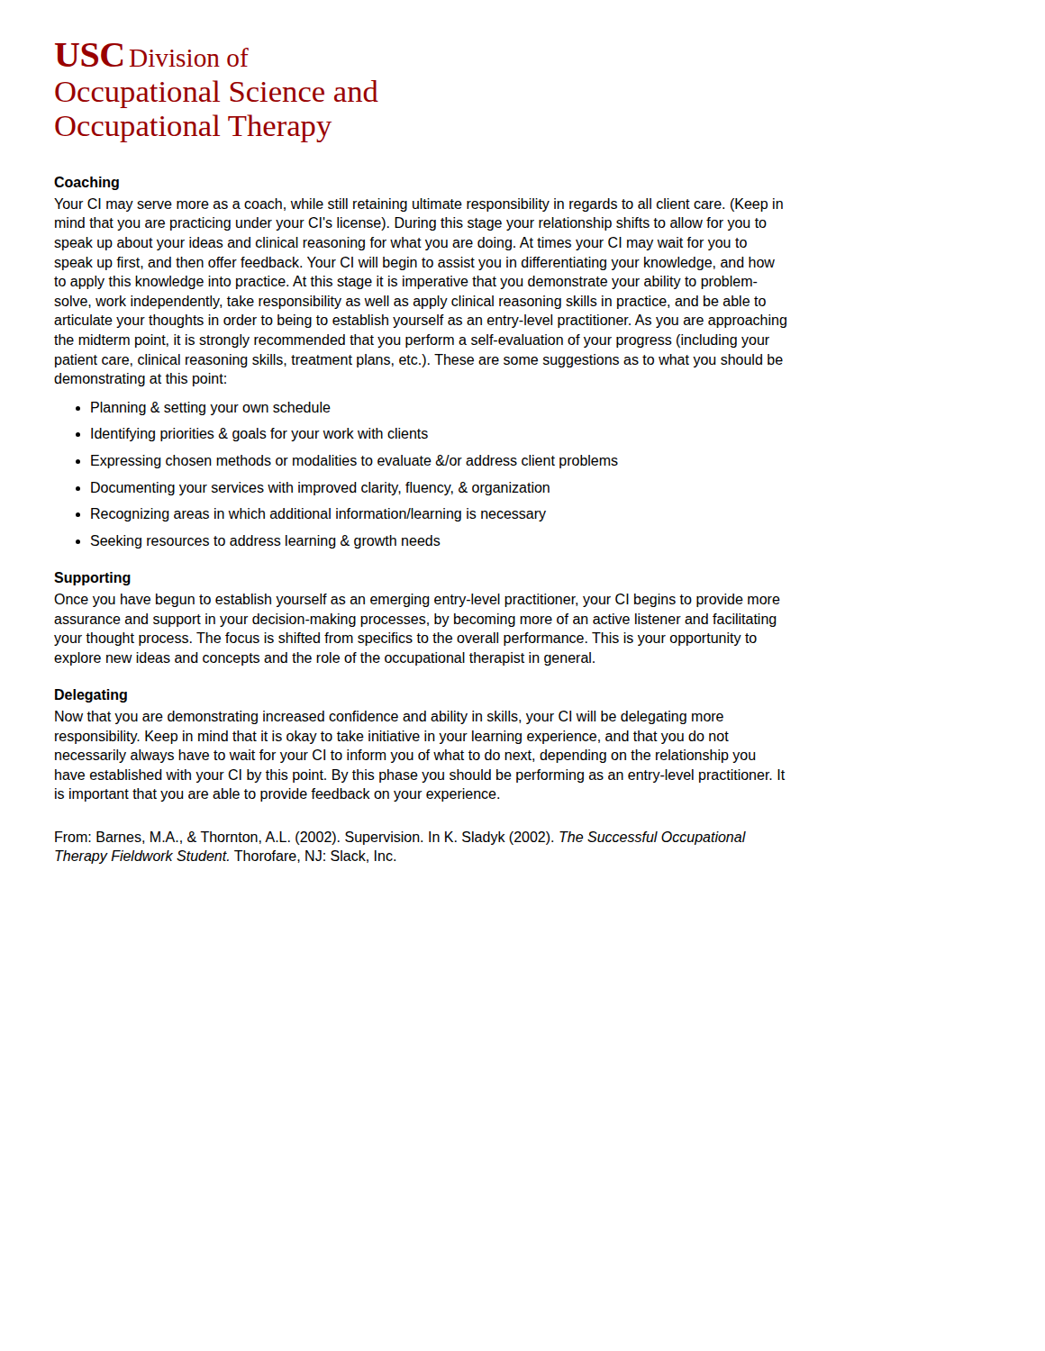USC Division of
Occupational Science and Occupational Therapy
Coaching
Your CI may serve more as a coach, while still retaining ultimate responsibility in regards to all client care. (Keep in mind that you are practicing under your CI's license). During this stage your relationship shifts to allow for you to speak up about your ideas and clinical reasoning for what you are doing. At times your CI may wait for you to speak up first, and then offer feedback. Your CI will begin to assist you in differentiating your knowledge, and how to apply this knowledge into practice. At this stage it is imperative that you demonstrate your ability to problem-solve, work independently, take responsibility as well as apply clinical reasoning skills in practice, and be able to articulate your thoughts in order to being to establish yourself as an entry-level practitioner. As you are approaching the midterm point, it is strongly recommended that you perform a self-evaluation of your progress (including your patient care, clinical reasoning skills, treatment plans, etc.). These are some suggestions as to what you should be demonstrating at this point:
Planning & setting your own schedule
Identifying priorities & goals for your work with clients
Expressing chosen methods or modalities to evaluate &/or address client problems
Documenting your services with improved clarity, fluency, & organization
Recognizing areas in which additional information/learning is necessary
Seeking resources to address learning & growth needs
Supporting
Once you have begun to establish yourself as an emerging entry-level practitioner, your CI begins to provide more assurance and support in your decision-making processes, by becoming more of an active listener and facilitating your thought process. The focus is shifted from specifics to the overall performance. This is your opportunity to explore new ideas and concepts and the role of the occupational therapist in general.
Delegating
Now that you are demonstrating increased confidence and ability in skills, your CI will be delegating more responsibility. Keep in mind that it is okay to take initiative in your learning experience, and that you do not necessarily always have to wait for your CI to inform you of what to do next, depending on the relationship you have established with your CI by this point. By this phase you should be performing as an entry-level practitioner. It is important that you are able to provide feedback on your experience.
From: Barnes, M.A., & Thornton, A.L. (2002). Supervision. In K. Sladyk (2002). The Successful Occupational Therapy Fieldwork Student. Thorofare, NJ: Slack, Inc.